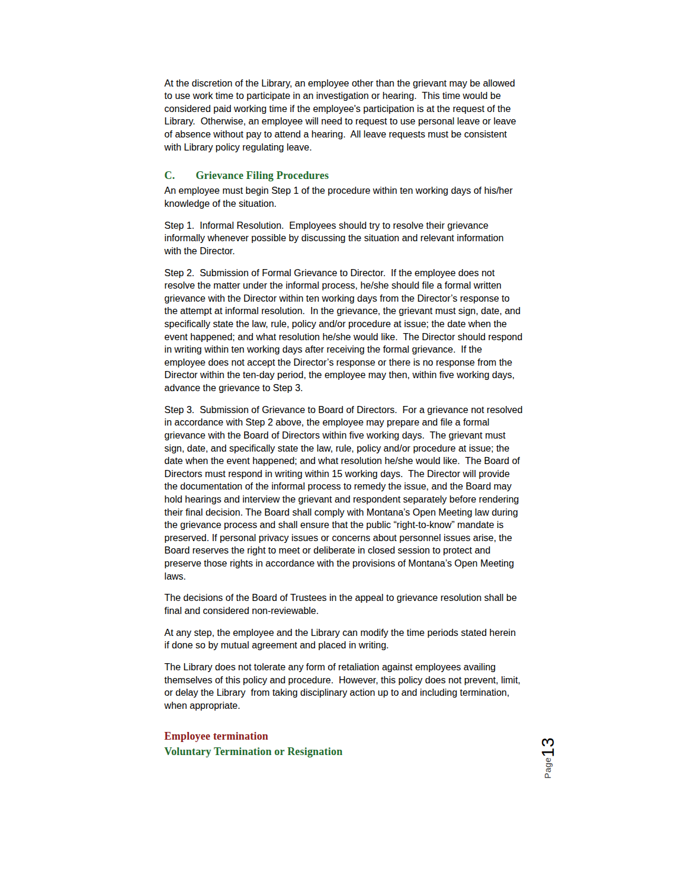At the discretion of the Library, an employee other than the grievant may be allowed to use work time to participate in an investigation or hearing. This time would be considered paid working time if the employee's participation is at the request of the Library. Otherwise, an employee will need to request to use personal leave or leave of absence without pay to attend a hearing. All leave requests must be consistent with Library policy regulating leave.
C. Grievance Filing Procedures
An employee must begin Step 1 of the procedure within ten working days of his/her knowledge of the situation.
Step 1. Informal Resolution. Employees should try to resolve their grievance informally whenever possible by discussing the situation and relevant information with the Director.
Step 2. Submission of Formal Grievance to Director. If the employee does not resolve the matter under the informal process, he/she should file a formal written grievance with the Director within ten working days from the Director’s response to the attempt at informal resolution. In the grievance, the grievant must sign, date, and specifically state the law, rule, policy and/or procedure at issue; the date when the event happened; and what resolution he/she would like. The Director should respond in writing within ten working days after receiving the formal grievance. If the employee does not accept the Director’s response or there is no response from the Director within the ten-day period, the employee may then, within five working days, advance the grievance to Step 3.
Step 3. Submission of Grievance to Board of Directors. For a grievance not resolved in accordance with Step 2 above, the employee may prepare and file a formal grievance with the Board of Directors within five working days. The grievant must sign, date, and specifically state the law, rule, policy and/or procedure at issue; the date when the event happened; and what resolution he/she would like. The Board of Directors must respond in writing within 15 working days. The Director will provide the documentation of the informal process to remedy the issue, and the Board may hold hearings and interview the grievant and respondent separately before rendering their final decision. The Board shall comply with Montana’s Open Meeting law during the grievance process and shall ensure that the public “right-to-know” mandate is preserved. If personal privacy issues or concerns about personnel issues arise, the Board reserves the right to meet or deliberate in closed session to protect and preserve those rights in accordance with the provisions of Montana’s Open Meeting laws.
The decisions of the Board of Trustees in the appeal to grievance resolution shall be final and considered non-reviewable.
At any step, the employee and the Library can modify the time periods stated herein if done so by mutual agreement and placed in writing.
The Library does not tolerate any form of retaliation against employees availing themselves of this policy and procedure. However, this policy does not prevent, limit, or delay the Library from taking disciplinary action up to and including termination, when appropriate.
Employee termination
Voluntary Termination or Resignation
Page13